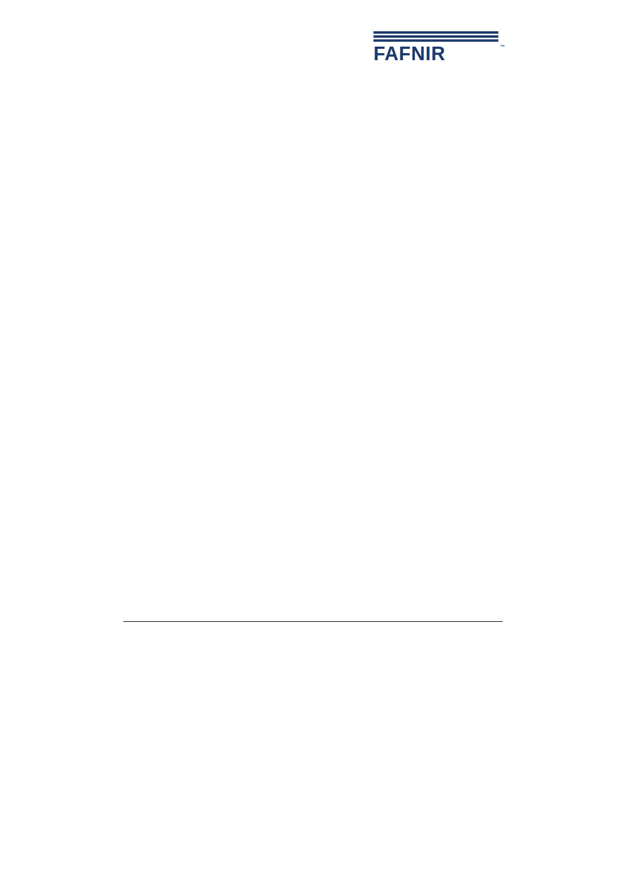FAFNIR ™